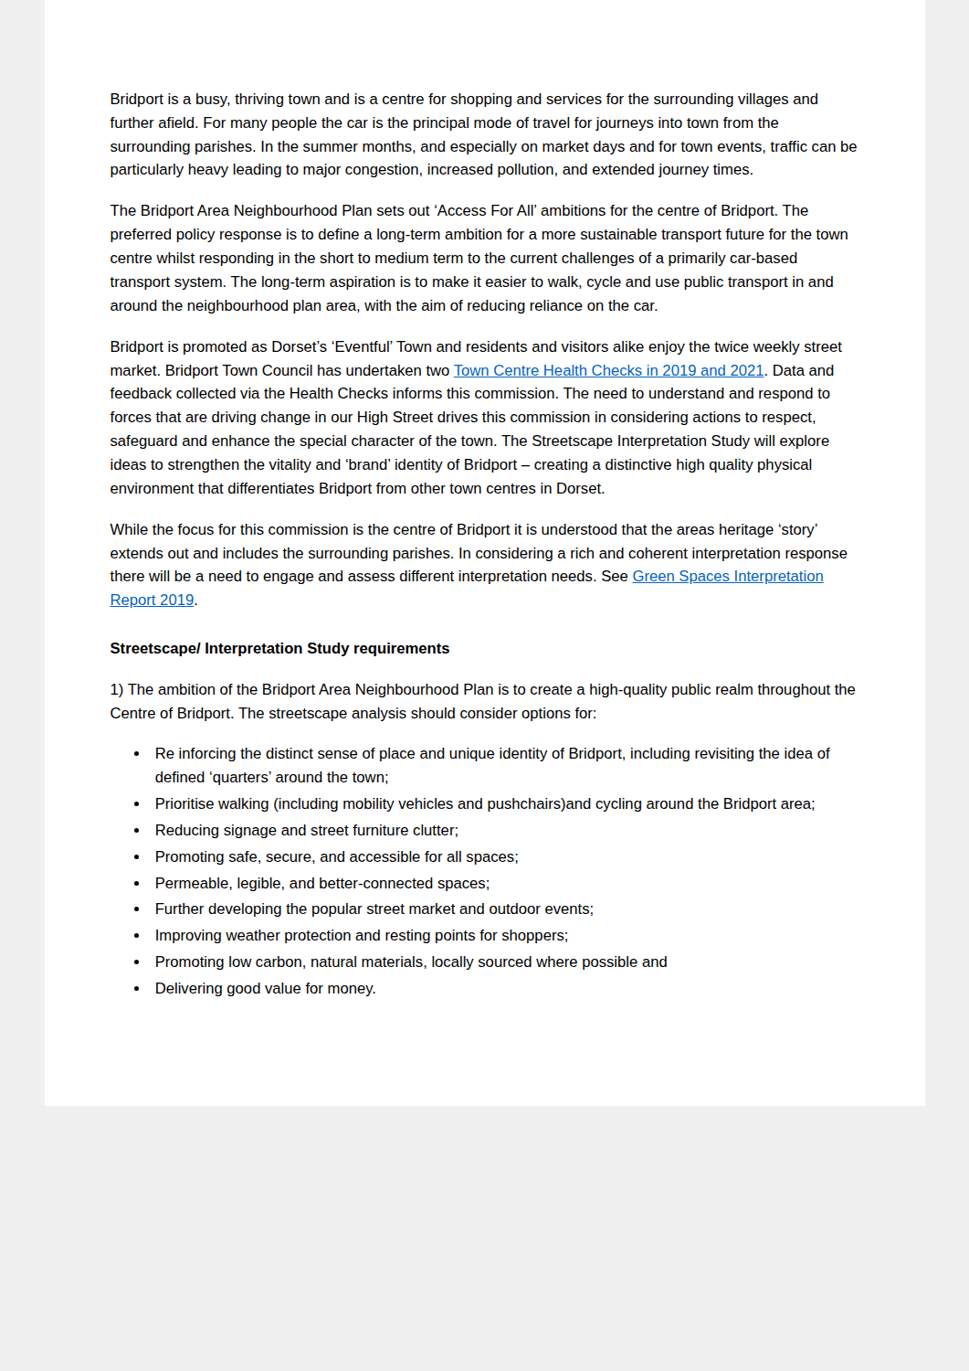Bridport is a busy, thriving town and is a centre for shopping and services for the surrounding villages and further afield. For many people the car is the principal mode of travel for journeys into town from the surrounding parishes. In the summer months, and especially on market days and for town events, traffic can be particularly heavy leading to major congestion, increased pollution, and extended journey times.
The Bridport Area Neighbourhood Plan sets out ‘Access For All’ ambitions for the centre of Bridport. The preferred policy response is to define a long-term ambition for a more sustainable transport future for the town centre whilst responding in the short to medium term to the current challenges of a primarily car-based transport system. The long-term aspiration is to make it easier to walk, cycle and use public transport in and around the neighbourhood plan area, with the aim of reducing reliance on the car.
Bridport is promoted as Dorset’s ‘Eventful’ Town and residents and visitors alike enjoy the twice weekly street market. Bridport Town Council has undertaken two Town Centre Health Checks in 2019 and 2021. Data and feedback collected via the Health Checks informs this commission. The need to understand and respond to forces that are driving change in our High Street drives this commission in considering actions to respect, safeguard and enhance the special character of the town. The Streetscape Interpretation Study will explore ideas to strengthen the vitality and ‘brand’ identity of Bridport – creating a distinctive high quality physical environment that differentiates Bridport from other town centres in Dorset.
While the focus for this commission is the centre of Bridport it is understood that the areas heritage ‘story’ extends out and includes the surrounding parishes. In considering a rich and coherent interpretation response there will be a need to engage and assess different interpretation needs. See Green Spaces Interpretation Report 2019.
Streetscape/ Interpretation Study requirements
1) The ambition of the Bridport Area Neighbourhood Plan is to create a high-quality public realm throughout the Centre of Bridport. The streetscape analysis should consider options for:
Re inforcing the distinct sense of place and unique identity of Bridport, including revisiting the idea of defined ‘quarters’ around the town;
Prioritise walking (including mobility vehicles and pushchairs)and cycling around the Bridport area;
Reducing signage and street furniture clutter;
Promoting safe, secure, and accessible for all spaces;
Permeable, legible, and better-connected spaces;
Further developing the popular street market and outdoor events;
Improving weather protection and resting points for shoppers;
Promoting low carbon, natural materials, locally sourced where possible and
Delivering good value for money.